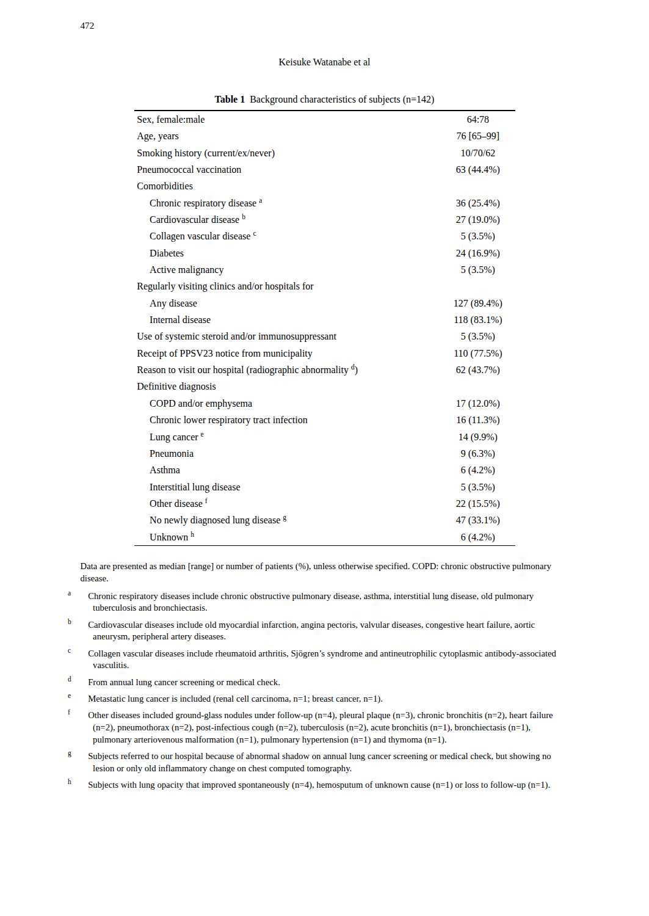472
Keisuke Watanabe et al
Table 1 Background characteristics of subjects (n=142)
| Sex, female:male | 64:78 |
| Age, years | 76 [65–99] |
| Smoking history (current/ex/never) | 10/70/62 |
| Pneumococcal vaccination | 63 (44.4%) |
| Comorbidities | |
| Chronic respiratory disease a | 36 (25.4%) |
| Cardiovascular disease b | 27 (19.0%) |
| Collagen vascular disease c | 5 (3.5%) |
| Diabetes | 24 (16.9%) |
| Active malignancy | 5 (3.5%) |
| Regularly visiting clinics and/or hospitals for | |
| Any disease | 127 (89.4%) |
| Internal disease | 118 (83.1%) |
| Use of systemic steroid and/or immunosuppressant | 5 (3.5%) |
| Receipt of PPSV23 notice from municipality | 110 (77.5%) |
| Reason to visit our hospital (radiographic abnormality d ) | 62 (43.7%) |
| Definitive diagnosis | |
| COPD and/or emphysema | 17 (12.0%) |
| Chronic lower respiratory tract infection | 16 (11.3%) |
| Lung cancer e | 14 (9.9%) |
| Pneumonia | 9 (6.3%) |
| Asthma | 6 (4.2%) |
| Interstitial lung disease | 5 (3.5%) |
| Other disease f | 22 (15.5%) |
| No newly diagnosed lung disease g | 47 (33.1%) |
| Unknown h | 6 (4.2%) |
Data are presented as median [range] or number of patients (%), unless otherwise specified. COPD: chronic obstructive pulmonary disease.
a Chronic respiratory diseases include chronic obstructive pulmonary disease, asthma, interstitial lung disease, old pulmonary tuberculosis and bronchiectasis.
b Cardiovascular diseases include old myocardial infarction, angina pectoris, valvular diseases, congestive heart failure, aortic aneurysm, peripheral artery diseases.
c Collagen vascular diseases include rheumatoid arthritis, Sjögren’s syndrome and antineutrophilic cytoplasmic antibody-associated vasculitis.
d From annual lung cancer screening or medical check.
e Metastatic lung cancer is included (renal cell carcinoma, n=1; breast cancer, n=1).
f Other diseases included ground-glass nodules under follow-up (n=4), pleural plaque (n=3), chronic bronchitis (n=2), heart failure (n=2), pneumothorax (n=2), post-infectious cough (n=2), tuberculosis (n=2), acute bronchitis (n=1), bronchiectasis (n=1), pulmonary arteriovenous malformation (n=1), pulmonary hypertension (n=1) and thymoma (n=1).
g Subjects referred to our hospital because of abnormal shadow on annual lung cancer screening or medical check, but showing no lesion or only old inflammatory change on chest computed tomography.
h Subjects with lung opacity that improved spontaneously (n=4), hemosputum of unknown cause (n=1) or loss to follow-up (n=1).